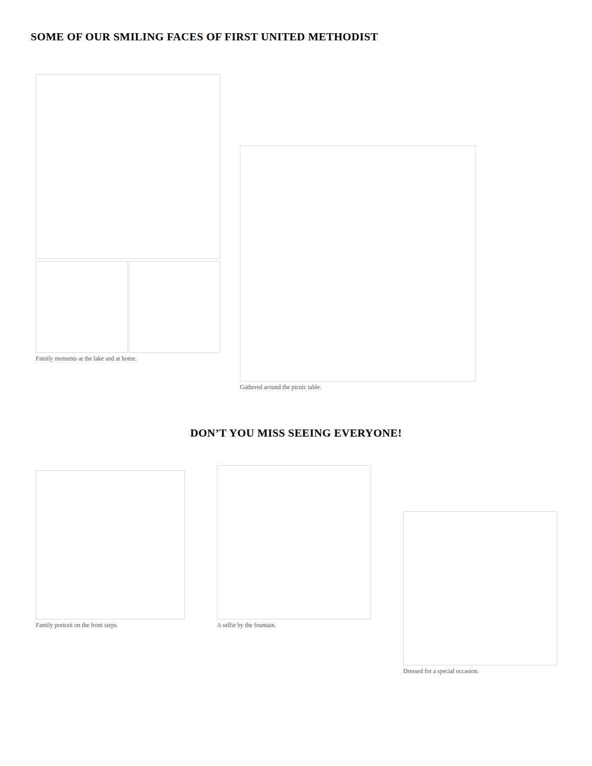SOME OF OUR SMILING FACES OF FIRST UNITED METHODIST
Family moments at the lake and at home.
Gathered around the picnic table.
DON’T YOU MISS SEEING EVERYONE!
Family portrait on the front steps.
A selfie by the fountain.
Dressed for a special occasion.